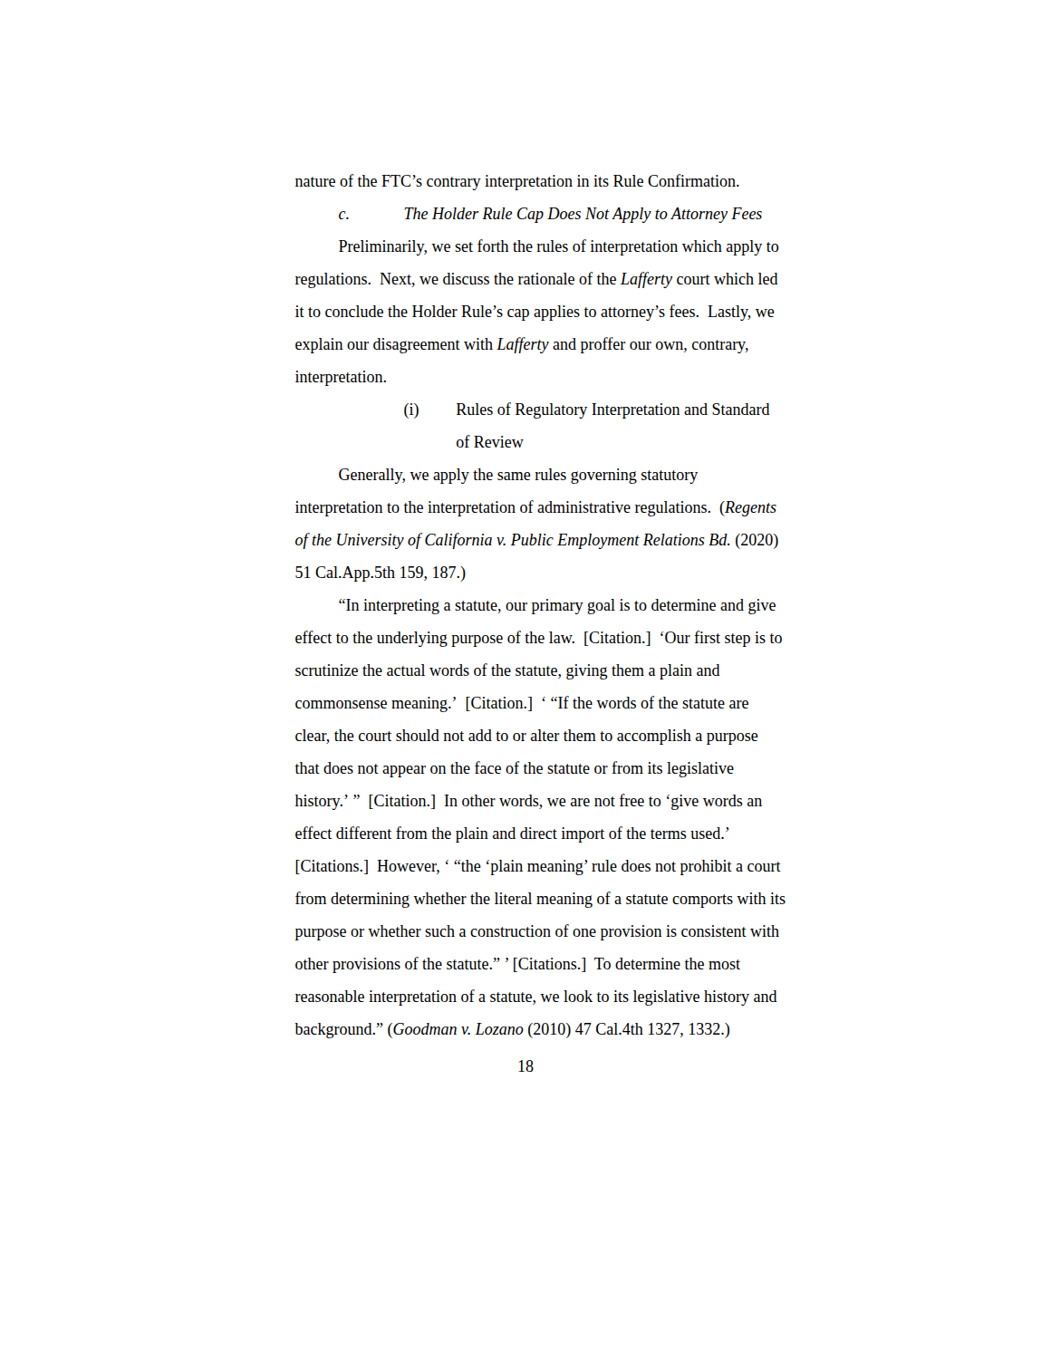nature of the FTC’s contrary interpretation in its Rule Confirmation.
c. The Holder Rule Cap Does Not Apply to Attorney Fees
Preliminarily, we set forth the rules of interpretation which apply to regulations. Next, we discuss the rationale of the Lafferty court which led it to conclude the Holder Rule’s cap applies to attorney’s fees. Lastly, we explain our disagreement with Lafferty and proffer our own, contrary, interpretation.
(i) Rules of Regulatory Interpretation and Standard of Review
Generally, we apply the same rules governing statutory interpretation to the interpretation of administrative regulations. (Regents of the University of California v. Public Employment Relations Bd. (2020) 51 Cal.App.5th 159, 187.)
“In interpreting a statute, our primary goal is to determine and give effect to the underlying purpose of the law. [Citation.] ‘Our first step is to scrutinize the actual words of the statute, giving them a plain and commonsense meaning.’ [Citation.] ‘ “If the words of the statute are clear, the court should not add to or alter them to accomplish a purpose that does not appear on the face of the statute or from its legislative history.’ ” [Citation.] In other words, we are not free to ‘give words an effect different from the plain and direct import of the terms used.’ [Citations.] However, ‘ “the ‘plain meaning’ rule does not prohibit a court from determining whether the literal meaning of a statute comports with its purpose or whether such a construction of one provision is consistent with other provisions of the statute.” ’ [Citations.] To determine the most reasonable interpretation of a statute, we look to its legislative history and background.” (Goodman v. Lozano (2010) 47 Cal.4th 1327, 1332.)
18